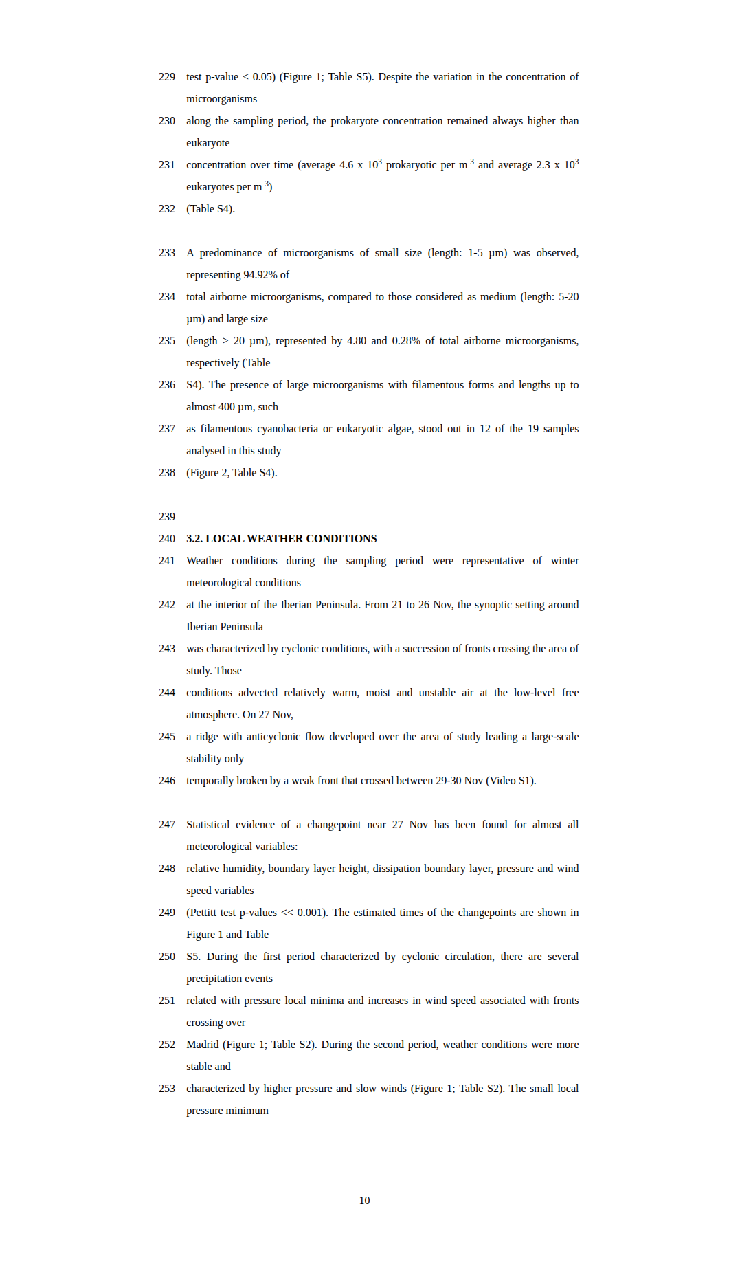229test p-value < 0.05) (Figure 1; Table S5). Despite the variation in the concentration of microorganisms
230along the sampling period, the prokaryote concentration remained always higher than eukaryote
231concentration over time (average 4.6 x 103 prokaryotic per m-3 and average 2.3 x 103 eukaryotes per m-3)
232(Table S4).
233 A predominance of microorganisms of small size (length: 1-5 µm) was observed, representing 94.92% of
234total airborne microorganisms, compared to those considered as medium (length: 5-20 µm) and large size
235(length > 20 µm), represented by 4.80 and 0.28% of total airborne microorganisms, respectively (Table
236 S4). The presence of large microorganisms with filamentous forms and lengths up to almost 400 µm, such
237as filamentous cyanobacteria or eukaryotic algae, stood out in 12 of the 19 samples analysed in this study
238(Figure 2, Table S4).
239
2403.2. Local weather conditions
241 Weather conditions during the sampling period were representative of winter meteorological conditions
242at the interior of the Iberian Peninsula. From 21 to 26 Nov, the synoptic setting around Iberian Peninsula
243was characterized by cyclonic conditions, with a succession of fronts crossing the area of study. Those
244conditions advected relatively warm, moist and unstable air at the low-level free atmosphere. On 27 Nov,
245a ridge with anticyclonic flow developed over the area of study leading a large-scale stability only
246temporally broken by a weak front that crossed between 29-30 Nov (Video S1).
247 Statistical evidence of a changepoint near 27 Nov has been found for almost all meteorological variables:
248relative humidity, boundary layer height, dissipation boundary layer, pressure and wind speed variables
249(Pettitt test p-values << 0.001). The estimated times of the changepoints are shown in Figure 1 and Table
250 S5. During the first period characterized by cyclonic circulation, there are several precipitation events
251related with pressure local minima and increases in wind speed associated with fronts crossing over
252 Madrid (Figure 1; Table S2). During the second period, weather conditions were more stable and
253characterized by higher pressure and slow winds (Figure 1; Table S2). The small local pressure minimum
10